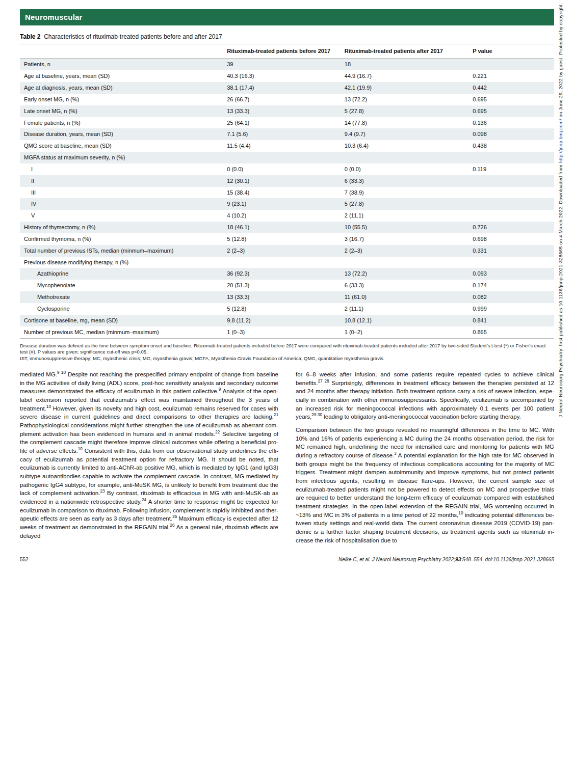J Neurol Neurosurg Psychiatry: first published as 10.1136/jnnp-2021-328665 on 4 March 2022. Downloaded from http://jnnp.bmj.com/ on June 29, 2022 by guest. Protected by copyright.
Neuromuscular
Table 2 Characteristics of rituximab-treated patients before and after 2017
| | Rituximab-treated patients before 2017 | Rituximab-treated patients after 2017 | P value |
| --- | --- | --- | --- |
| Patients, n | 39 | 18 | |
| Age at baseline, years, mean (SD) | 40.3 (16.3) | 44.9 (16.7) | 0.221 |
| Age at diagnosis, years, mean (SD) | 38.1 (17.4) | 42.1 (19.9) | 0.442 |
| Early onset MG, n (%) | 26 (66.7) | 13 (72.2) | 0.695 |
| Late onset MG, n (%) | 13 (33.3) | 5 (27.8) | 0.695 |
| Female patients, n (%) | 25 (64.1) | 14 (77.8) | 0.136 |
| Disease duration, years, mean (SD) | 7.1 (5.6) | 9.4 (9.7) | 0.098 |
| QMG score at baseline, mean (SD) | 11.5 (4.4) | 10.3 (6.4) | 0.438 |
| MGFA status at maximum severity, n (%) | | | |
| I | 0 (0.0) | 0 (0.0) | 0.119 |
| II | 12 (30.1) | 6 (33.3) | |
| III | 15 (38.4) | 7 (38.9) | |
| IV | 9 (23.1) | 5 (27.8) | |
| V | 4 (10.2) | 2 (11.1) | |
| History of thymectomy, n (%) | 18 (46.1) | 10 (55.5) | 0.726 |
| Confirmed thymoma, n (%) | 5 (12.8) | 3 (16.7) | 0.698 |
| Total number of previous ISTs, median (minmum–maximum) | 2 (2–3) | 2 (2–3) | 0.331 |
| Previous disease modifying therapy, n (%) | | | |
| Azathioprine | 36 (92.3) | 13 (72.2) | 0.093 |
| Mycophenolate | 20 (51.3) | 6 (33.3) | 0.174 |
| Methotrexate | 13 (33.3) | 11 (61.0) | 0.082 |
| Cyclosporine | 5 (12.8) | 2 (11.1) | 0.999 |
| Cortisone at baseline, mg, mean (SD) | 9.8 (11.2) | 10.8 (12.1) | 0.841 |
| Number of previous MC, median (minmum–maximum) | 1 (0–3) | 1 (0–2) | 0.865 |
Disease duration was defined as the time between symptom onset and baseline. Rituximab-treated patients included before 2017 were compared with rituximab-treated patients included after 2017 by two-sided Student’s t-test (*) or Fisher’s exact test (#). P values are given; significance cut-off was p<0.05.
IST, immunosuppressive therapy; MC, myasthenic crisis; MG, myasthenia gravis; MGFA, Myasthenia Gravis Foundation of America; QMG, quantitative myasthenia gravis.
mediated MG.9 10 Despite not reaching the prespecified primary endpoint of change from baseline in the MG activities of daily living (ADL) score, post-hoc sensitivity analysis and secondary outcome measures demonstrated the efficacy of eculizumab in this patient collective.9 Analysis of the open-label extension reported that eculizumab’s effect was maintained throughout the 3 years of treatment.10 However, given its novelty and high cost, eculizumab remains reserved for cases with severe disease in current guidelines and direct comparisons to other therapies are lacking.21 Pathophysiological considerations might further strengthen the use of eculizumab as aberrant complement activation has been evidenced in humans and in animal models.22 Selective targeting of the complement cascade might therefore improve clinical outcomes while offering a beneficial profile of adverse effects.10 Consistent with this, data from our observational study underlines the efficacy of eculizumab as potential treatment option for refractory MG. It should be noted, that eculizumab is currently limited to anti-AChR-ab positive MG, which is mediated by IgG1 (and IgG3) subtype autoantibodies capable to activate the complement cascade. In contrast, MG mediated by pathogenic IgG4 subtype, for example, anti-MuSK MG, is unlikely to benefit from treatment due the lack of complement activation.23 By contrast, rituximab is efficacious in MG with anti-MuSK-ab as evidenced in a nationwide retrospective study.24 A shorter time to response might be expected for eculizumab in comparison to rituximab. Following infusion, complement is rapidly inhibited and therapeutic effects are seen as early as 3 days after treatment.25 Maximum efficacy is expected after 12 weeks of treatment as demonstrated in the REGAIN trial.26 As a general rule, rituximab effects are delayed
for 6–8 weeks after infusion, and some patients require repeated cycles to achieve clinical benefits.27 28 Surprisingly, differences in treatment efficacy between the therapies persisted at 12 and 24 months after therapy initiation. Both treatment options carry a risk of severe infection, especially in combination with other immunosuppressants. Specifically, eculizumab is accompanied by an increased risk for meningococcal infections with approximately 0.1 events per 100 patient years,29 30 leading to obligatory anti-meningococcal vaccination before starting therapy.
Comparison between the two groups revealed no meaningful differences in the time to MC. With 10% and 16% of patients experiencing a MC during the 24 months observation period, the risk for MC remained high, underlining the need for intensified care and monitoring for patients with MG during a refractory course of disease.3 A potential explanation for the high rate for MC observed in both groups might be the frequency of infectious complications accounting for the majority of MC triggers. Treatment might dampen autoimmunity and improve symptoms, but not protect patients from infectious agents, resulting in disease flare-ups. However, the current sample size of eculizumab-treated patients might not be powered to detect effects on MC and prospective trials are required to better understand the long-term efficacy of eculizumab compared with established treatment strategies. In the open-label extension of the REGAIN trial, MG worsening occurred in ~13% and MC in 3% of patients in a time period of 22 months,10 indicating potential differences between study settings and real-world data. The current coronavirus disease 2019 (COVID-19) pandemic is a further factor shaping treatment decisions, as treatment agents such as rituximab increase the risk of hospitalisation due to
552
Nelke C, et al. J Neurol Neurosurg Psychiatry 2022;93:548–554. doi:10.1136/jnnp-2021-328665